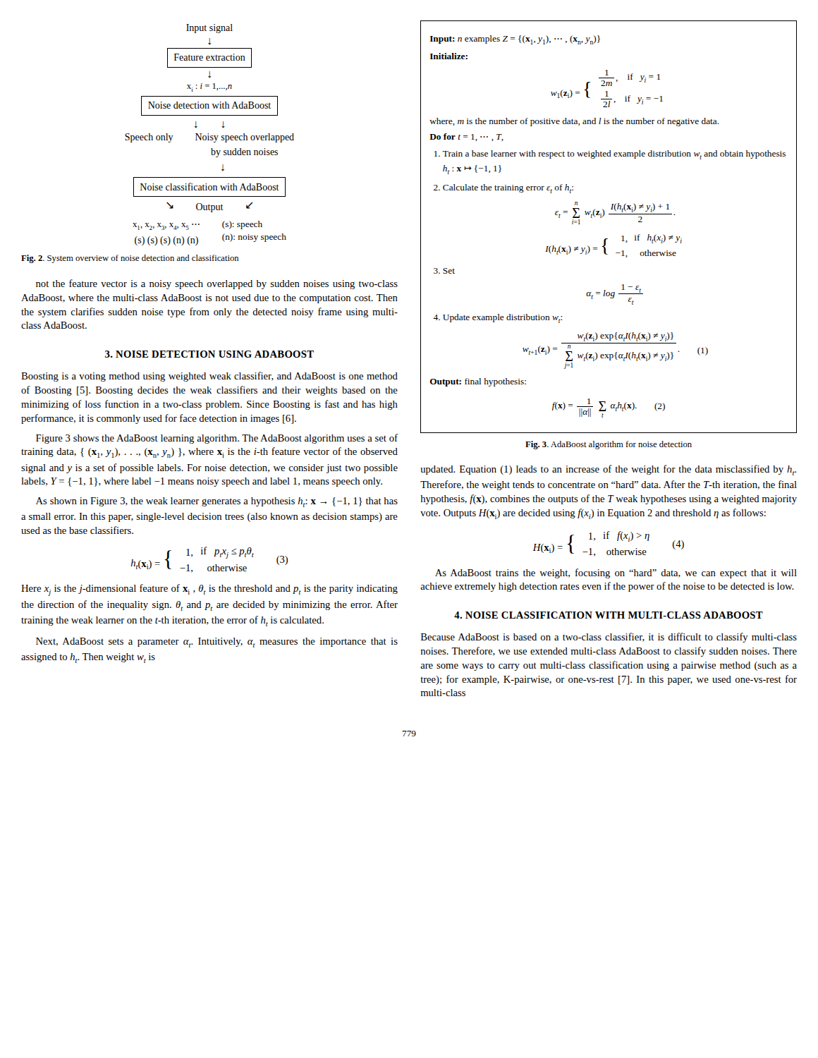Input signal
↓
Feature extraction
↓
xi : i = 1,...,n
Noise detection with AdaBoost
↓ ↓
Speech only
Noisy speech overlapped
by sudden noises
↓ ↓
Noise classification with AdaBoost
↘ Output ↙
x1, x2, x3, x4, x5 ⋯
(s) (s) (s) (n) (n)
(s): speech
(n): noisy speech
Fig. 2. System overview of noise detection and classification
not the feature vector is a noisy speech overlapped by sudden noises using two-class AdaBoost, where the multi-class AdaBoost is not used due to the computation cost. Then the system clarifies sudden noise type from only the detected noisy frame using multi-class AdaBoost.
3. Noise Detection Using AdaBoost
Boosting is a voting method using weighted weak classifier, and AdaBoost is one method of Boosting [5]. Boosting decides the weak classifiers and their weights based on the minimizing of loss function in a two-class problem. Since Boosting is fast and has high performance, it is commonly used for face detection in images [6].
Figure 3 shows the AdaBoost learning algorithm. The AdaBoost algorithm uses a set of training data, { (x1, y1), . . ., (xn, yn) }, where xi is the i-th feature vector of the observed signal and y is a set of possible labels. For noise detection, we consider just two possible labels, Y = {−1, 1}, where label −1 means noisy speech and label 1, means speech only.
As shown in Figure 3, the weak learner generates a hypothesis ht: x → {−1, 1} that has a small error. In this paper, single-level decision trees (also known as decision stamps) are used as the base classifiers.
ht(xi) = {
| 1, | if p t x j ≤ p t θ t |
| −1, | otherwise |
(3)
Here xj is the j-dimensional feature of xi , θt is the threshold and pt is the parity indicating the direction of the inequality sign. θt and pt are decided by minimizing the error. After training the weak learner on the t-th iteration, the error of ht is calculated.
Next, AdaBoost sets a parameter αt. Intuitively, αt measures the importance that is assigned to ht. Then weight wt is
Input: n examples Z = {(x1, y1), ⋯ , (xn, yn)}
Initialize:
w1(zi) = {
| 1 2 m , | if y i = 1 |
| 1 2 l , | if y i = −1 |
where, m is the number of positive data, and l is the number of negative data.
Do for t = 1, ⋯ , T,
Train a base learner with respect to weighted example distribution wt and obtain hypothesis ht : x ↦ {−1, 1}
Calculate the training error εt of ht:
εt = nΣi=1 wt(zi) I(ht(xi) ≠ yi) + 1 2 .
I(ht(xi) ≠ yi) = {
| 1, | if h t ( x i ) ≠ y i |
| −1, | otherwise |
Set
αt = log 1 − εt εt
Update example distribution wt:
wt+1(zi) = wt(zi) exp{αtI(ht(xi) ≠ yi)} nΣj=1 wt(zi) exp{αtI(ht(xi) ≠ yi)} .
(1)
Output: final hypothesis:
f(x) = 1 ||α|| Σt αtht(x).
(2)
Fig. 3. AdaBoost algorithm for noise detection
updated. Equation (1) leads to an increase of the weight for the data misclassified by ht. Therefore, the weight tends to concentrate on “hard” data. After the T-th iteration, the final hypothesis, f(x), combines the outputs of the T weak hypotheses using a weighted majority vote. Outputs H(xi) are decided using f(xi) in Equation 2 and threshold η as follows:
H(xi) = {
| 1, | if f ( x i ) > η |
| −1, | otherwise |
(4)
As AdaBoost trains the weight, focusing on “hard” data, we can expect that it will achieve extremely high detection rates even if the power of the noise to be detected is low.
4. Noise Classification with Multi-Class AdaBoost
Because AdaBoost is based on a two-class classifier, it is difficult to classify multi-class noises. Therefore, we use extended multi-class AdaBoost to classify sudden noises. There are some ways to carry out multi-class classification using a pairwise method (such as a tree); for example, K-pairwise, or one-vs-rest [7]. In this paper, we used one-vs-rest for multi-class
779